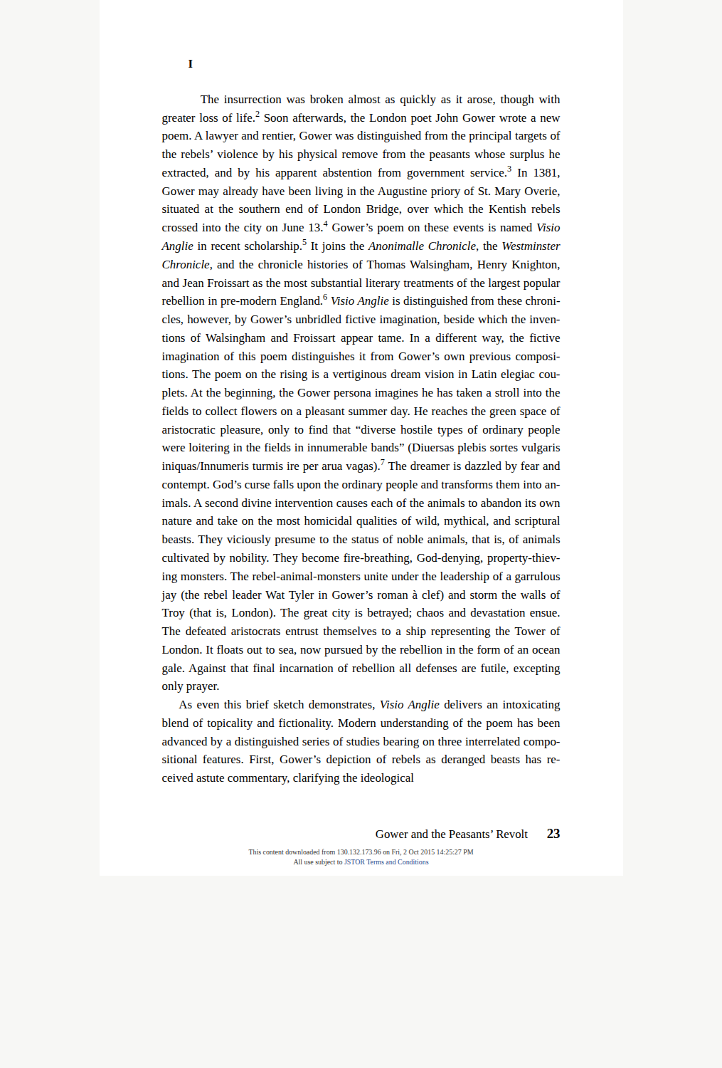I
The insurrection was broken almost as quickly as it arose, though with greater loss of life.2 Soon afterwards, the London poet John Gower wrote a new poem. A lawyer and rentier, Gower was distinguished from the principal targets of the rebels’ violence by his physical remove from the peasants whose surplus he extracted, and by his apparent abstention from government service.3 In 1381, Gower may already have been living in the Augustine priory of St. Mary Overie, situated at the southern end of London Bridge, over which the Kentish rebels crossed into the city on June 13.4 Gower’s poem on these events is named Visio Anglie in recent scholarship.5 It joins the Anonimalle Chronicle, the Westminster Chronicle, and the chronicle histories of Thomas Walsingham, Henry Knighton, and Jean Froissart as the most substantial literary treatments of the largest popular rebellion in pre-modern England.6 Visio Anglie is distinguished from these chronicles, however, by Gower’s unbridled fictive imagination, beside which the inventions of Walsingham and Froissart appear tame. In a different way, the fictive imagination of this poem distinguishes it from Gower’s own previous compositions. The poem on the rising is a vertiginous dream vision in Latin elegiac couplets. At the beginning, the Gower persona imagines he has taken a stroll into the fields to collect flowers on a pleasant summer day. He reaches the green space of aristocratic pleasure, only to find that “diverse hostile types of ordinary people were loitering in the fields in innumerable bands” (Diuersas plebis sortes vulgaris iniquas/Innumeris turmis ire per arua vagas).7 The dreamer is dazzled by fear and contempt. God’s curse falls upon the ordinary people and transforms them into animals. A second divine intervention causes each of the animals to abandon its own nature and take on the most homicidal qualities of wild, mythical, and scriptural beasts. They viciously presume to the status of noble animals, that is, of animals cultivated by nobility. They become fire-breathing, God-denying, property-thieving monsters. The rebel-animal-monsters unite under the leadership of a garrulous jay (the rebel leader Wat Tyler in Gower’s roman à clef) and storm the walls of Troy (that is, London). The great city is betrayed; chaos and devastation ensue. The defeated aristocrats entrust themselves to a ship representing the Tower of London. It floats out to sea, now pursued by the rebellion in the form of an ocean gale. Against that final incarnation of rebellion all defenses are futile, excepting only prayer.
As even this brief sketch demonstrates, Visio Anglie delivers an intoxicating blend of topicality and fictionality. Modern understanding of the poem has been advanced by a distinguished series of studies bearing on three interrelated compositional features. First, Gower’s depiction of rebels as deranged beasts has received astute commentary, clarifying the ideological
Gower and the Peasants’ Revolt 23
This content downloaded from 130.132.173.96 on Fri, 2 Oct 2015 14:25:27 PM
All use subject to JSTOR Terms and Conditions